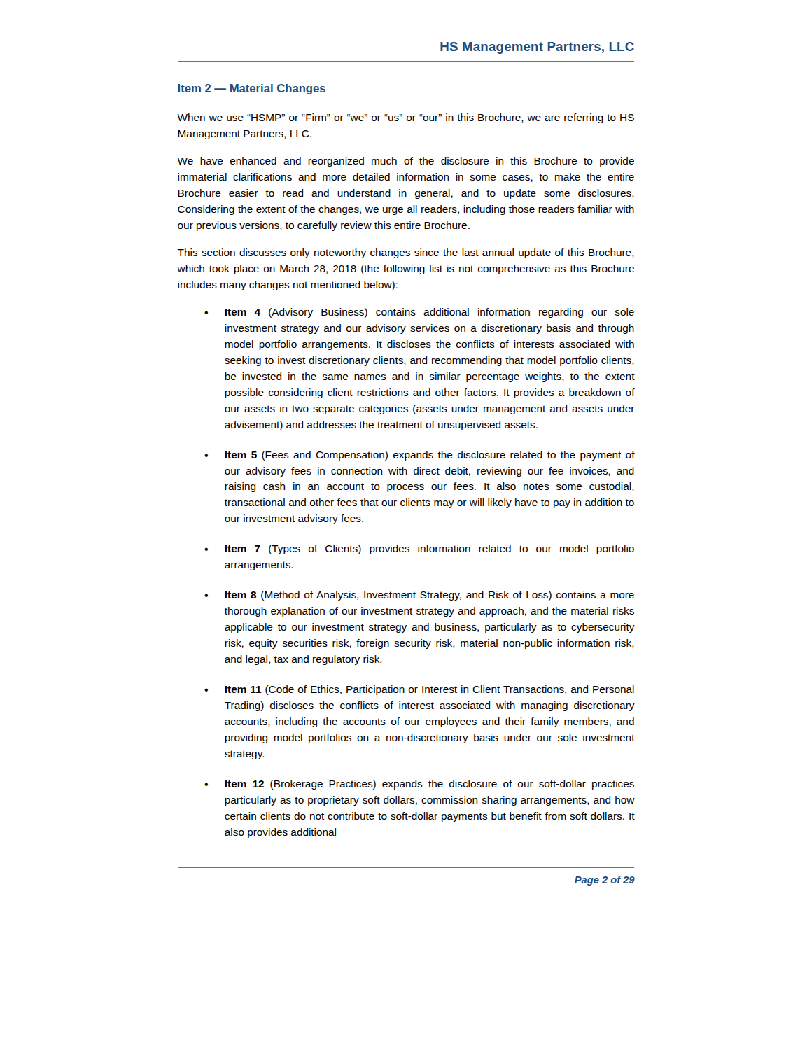HS Management Partners, LLC
Item 2 — Material Changes
When we use “HSMP” or “Firm” or “we” or “us” or “our” in this Brochure, we are referring to HS Management Partners, LLC.
We have enhanced and reorganized much of the disclosure in this Brochure to provide immaterial clarifications and more detailed information in some cases, to make the entire Brochure easier to read and understand in general, and to update some disclosures. Considering the extent of the changes, we urge all readers, including those readers familiar with our previous versions, to carefully review this entire Brochure.
This section discusses only noteworthy changes since the last annual update of this Brochure, which took place on March 28, 2018 (the following list is not comprehensive as this Brochure includes many changes not mentioned below):
Item 4 (Advisory Business) contains additional information regarding our sole investment strategy and our advisory services on a discretionary basis and through model portfolio arrangements. It discloses the conflicts of interests associated with seeking to invest discretionary clients, and recommending that model portfolio clients, be invested in the same names and in similar percentage weights, to the extent possible considering client restrictions and other factors. It provides a breakdown of our assets in two separate categories (assets under management and assets under advisement) and addresses the treatment of unsupervised assets.
Item 5 (Fees and Compensation) expands the disclosure related to the payment of our advisory fees in connection with direct debit, reviewing our fee invoices, and raising cash in an account to process our fees. It also notes some custodial, transactional and other fees that our clients may or will likely have to pay in addition to our investment advisory fees.
Item 7 (Types of Clients) provides information related to our model portfolio arrangements.
Item 8 (Method of Analysis, Investment Strategy, and Risk of Loss) contains a more thorough explanation of our investment strategy and approach, and the material risks applicable to our investment strategy and business, particularly as to cybersecurity risk, equity securities risk, foreign security risk, material non-public information risk, and legal, tax and regulatory risk.
Item 11 (Code of Ethics, Participation or Interest in Client Transactions, and Personal Trading) discloses the conflicts of interest associated with managing discretionary accounts, including the accounts of our employees and their family members, and providing model portfolios on a non-discretionary basis under our sole investment strategy.
Item 12 (Brokerage Practices) expands the disclosure of our soft-dollar practices particularly as to proprietary soft dollars, commission sharing arrangements, and how certain clients do not contribute to soft-dollar payments but benefit from soft dollars. It also provides additional
Page 2 of 29